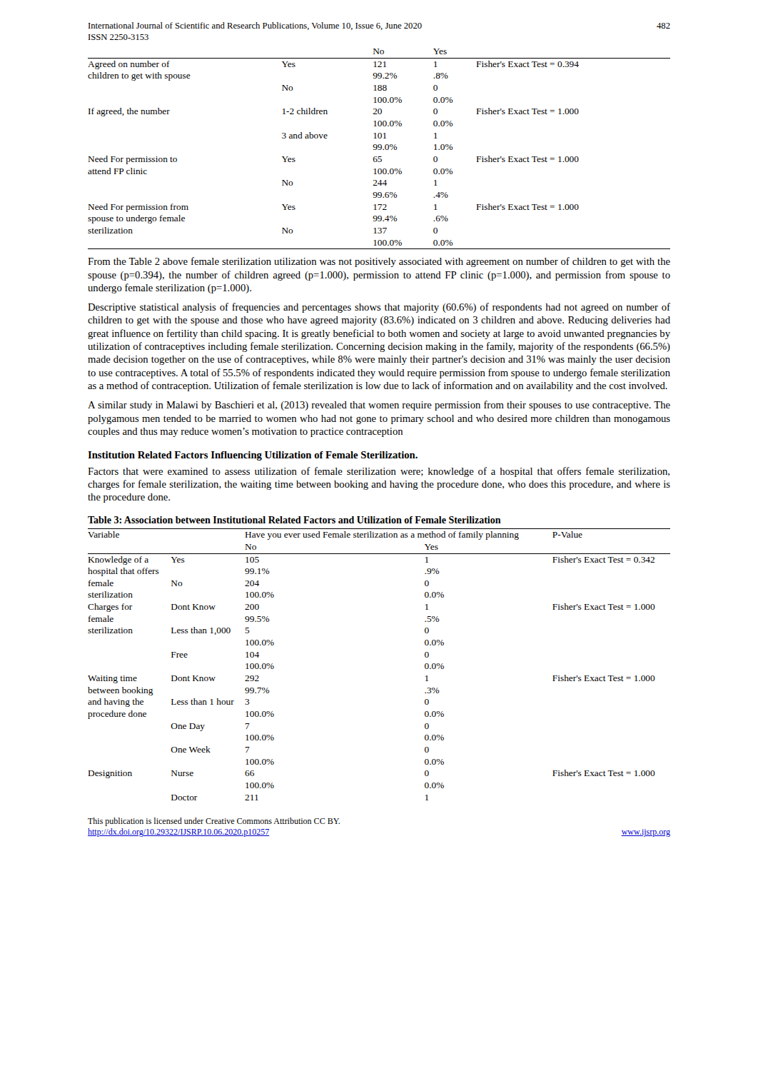International Journal of Scientific and Research Publications, Volume 10, Issue 6, June 2020
482
ISSN 2250-3153
| | | No | Yes | |
| Agreed on number of | Yes | 121 | 1 | Fisher's Exact Test = 0.394 |
| children to get with spouse | | 99.2% | .8% | |
| | No | 188 | 0 | |
| | | 100.0% | 0.0% | |
| If agreed, the number | 1-2 children | 20 | 0 | Fisher's Exact Test = 1.000 |
| | | 100.0% | 0.0% | |
| | 3 and above | 101 | 1 | |
| | | 99.0% | 1.0% | |
| Need For permission to | Yes | 65 | 0 | Fisher's Exact Test = 1.000 |
| attend FP clinic | | 100.0% | 0.0% | |
| | No | 244 | 1 | |
| | | 99.6% | .4% | |
| Need For permission from | Yes | 172 | 1 | Fisher's Exact Test = 1.000 |
| spouse to undergo female | | 99.4% | .6% | |
| sterilization | No | 137 | 0 | |
| | | 100.0% | 0.0% | |
From the Table 2 above female sterilization utilization was not positively associated with agreement on number of children to get with the spouse (p=0.394), the number of children agreed (p=1.000), permission to attend FP clinic (p=1.000), and permission from spouse to undergo female sterilization (p=1.000).
Descriptive statistical analysis of frequencies and percentages shows that majority (60.6%) of respondents had not agreed on number of children to get with the spouse and those who have agreed majority (83.6%) indicated on 3 children and above. Reducing deliveries had great influence on fertility than child spacing. It is greatly beneficial to both women and society at large to avoid unwanted pregnancies by utilization of contraceptives including female sterilization. Concerning decision making in the family, majority of the respondents (66.5%) made decision together on the use of contraceptives, while 8% were mainly their partner's decision and 31% was mainly the user decision to use contraceptives. A total of 55.5% of respondents indicated they would require permission from spouse to undergo female sterilization as a method of contraception. Utilization of female sterilization is low due to lack of information and on availability and the cost involved.
A similar study in Malawi by Baschieri et al, (2013) revealed that women require permission from their spouses to use contraceptive. The polygamous men tended to be married to women who had not gone to primary school and who desired more children than monogamous couples and thus may reduce women’s motivation to practice contraception
Institution Related Factors Influencing Utilization of Female Sterilization.
Factors that were examined to assess utilization of female sterilization were; knowledge of a hospital that offers female sterilization, charges for female sterilization, the waiting time between booking and having the procedure done, who does this procedure, and where is the procedure done.
Table 3: Association between Institutional Related Factors and Utilization of Female Sterilization
| Variable | | Have you ever used Female sterilization as a method of family planning | P-Value |
| | | No | Yes | |
| Knowledge of a | Yes | 105 | 1 | Fisher's Exact Test = 0.342 |
| hospital that offers | | 99.1% | .9% | |
| female | No | 204 | 0 | |
| sterilization | | 100.0% | 0.0% | |
| Charges for | Dont Know | 200 | 1 | Fisher's Exact Test = 1.000 |
| female | | 99.5% | .5% | |
| sterilization | Less than 1,000 | 5 | 0 | |
| | | 100.0% | 0.0% | |
| | Free | 104 | 0 | |
| | | 100.0% | 0.0% | |
| Waiting time | Dont Know | 292 | 1 | Fisher's Exact Test = 1.000 |
| between booking | | 99.7% | .3% | |
| and having the | Less than 1 hour | 3 | 0 | |
| procedure done | | 100.0% | 0.0% | |
| | One Day | 7 | 0 | |
| | | 100.0% | 0.0% | |
| | One Week | 7 | 0 | |
| | | 100.0% | 0.0% | |
| Designition | Nurse | 66 | 0 | Fisher's Exact Test = 1.000 |
| | | 100.0% | 0.0% | |
| | Doctor | 211 | 1 | |
This publication is licensed under Creative Commons Attribution CC BY.
http://dx.doi.org/10.29322/IJSRP.10.06.2020.p10257 www.ijsrp.org